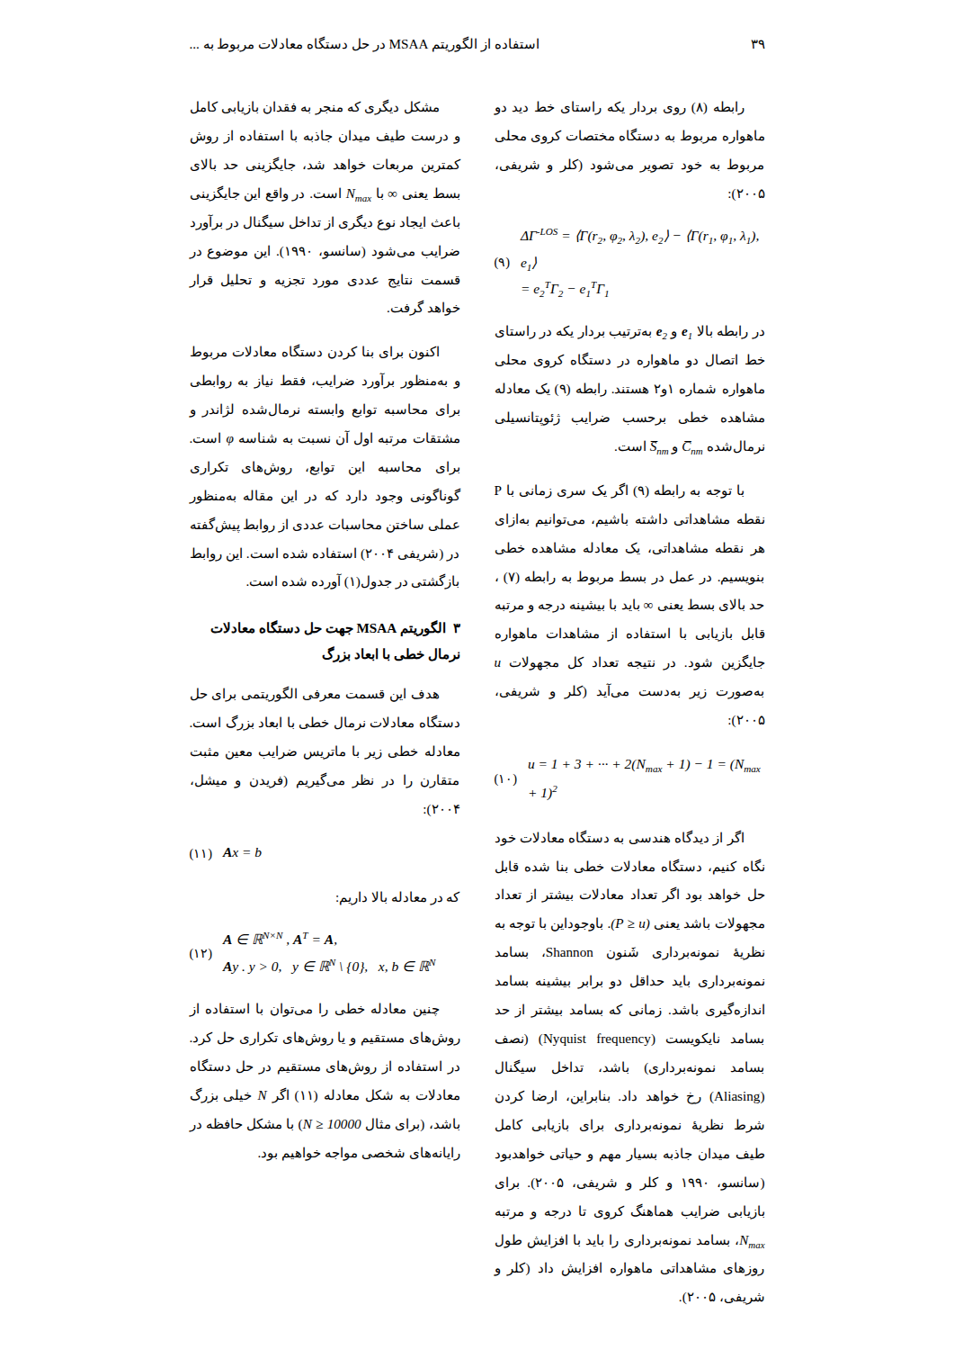۳۹ استفاده از الگوریتم MSAA در حل دستگاه معادلات مربوط به ...
رابطه (۸) روی بردار یکه راستای خط دید دو ماهواره مربوط به دستگاه مختصات کروی محلی مربوط به خود تصویر می‌شود (کلر و شریفی، ۲۰۰۵):
(۹) ΔΓ-LOS = ⟨Γ(r2, φ2, λ2), e2⟩ − ⟨Γ(r1, φ1, λ1), e1⟩
= e2TΓ2 − e1TΓ1
در رابطه بالا e1 و e2 به‌ترتیب بردار یکه در راستای خط اتصال دو ماهواره در دستگاه کروی محلی ماهواره شماره ۱و۲ هستند. رابطه (۹) یک معادله مشاهده خطی برحسب ضرایب ژئوپتانسیلی نرمال‌شده C̅nm و S̅nm است.
با توجه به رابطه (۹) اگر یک سری زمانی با P نقطه مشاهداتی داشته باشیم، می‌توانیم به‌ازای هر نقطه مشاهداتی، یک معادله مشاهده خطی بنویسیم. در عمل در بسط مربوط به رابطه (۷) ، حد بالای بسط یعنی ∞ باید با بیشینه درجه و مرتبه قابل بازیابی با استفاده از مشاهدات ماهواره جایگزین شود. در نتیجه تعداد کل مجهولات u به‌صورت زیر به‌دست می‌آید (کلر و شریفی، ۲۰۰۵):
(۱۰) u = 1 + 3 + ··· + 2(Nmax + 1) − 1 = (Nmax + 1)2
اگر از دیدگاه هندسی به دستگاه معادلات خود نگاه کنیم، دستگاه معادلات خطی بنا شده قابل حل خواهد بود اگر تعداد معادلات بیشتر از تعداد مجهولات باشد یعنی (P ≥ u). باوجوداین با توجه به نظریهٔ نمونه‌برداری شَنون Shannon، بسامد نمونه‌برداری باید حداقل دو برابر بیشینه بسامد اندازه‌گیری باشد. زمانی که بسامد بیشتر از حد بسامد نایکویست (Nyquist frequency) (نصف بسامد نمونه‌برداری) باشد، تداخل سیگنال (Aliasing) رخ خواهد داد. بنابراین، ارضا کردن شرط نظریهٔ نمونه‌برداری برای بازیابی کامل طیف میدان جاذبه بسیار مهم و حیاتی خواهدبود (سانسو، ۱۹۹۰ و کلر و شریفی، ۲۰۰۵). برای بازیابی ضرایب هماهنگ کروی تا درجه و مرتبه Nmax، بسامد نمونه‌برداری را باید با افزایش طول روزهای مشاهداتی ماهواره افزایش داد (کلر و شریفی، ۲۰۰۵).
مشکل دیگری که منجر به فقدان بازیابی کامل و درست طیف میدان جاذبه با استفاده از روش کمترین مربعات خواهد شد، جایگزینی حد بالای بسط یعنی ∞ با Nmax است. در واقع این جایگزینی باعث ایجاد نوع دیگری از تداخل سیگنال در برآورد ضرایب می‌شود (سانسو، ۱۹۹۰). این موضوع در قسمت نتایج عددی مورد تجزیه و تحلیل قرار خواهد گرفت.
اکنون برای بنا کردن دستگاه معادلات مربوط و به‌منظور برآورد ضرایب، فقط نیاز به روابطی برای محاسبه توابع وابسته نرمال‌شده لژاندر و مشتقات مرتبه اول آن نسبت به شناسه φ است. برای محاسبه این توابع، روش‌های تکراری گوناگونی وجود دارد که در این مقاله به‌منظور عملی ساختن محاسبات عددی از روابط پیش‌گفته در (شریفی ۲۰۰۴) استفاده شده است. این روابط بازگشتی در جدول(۱) آورده شده است.
۳ الگوریتم MSAA جهت حل دستگاه معادلات نرمال خطی با ابعاد بزرگ
هدف این قسمت معرفی الگوریتمی برای حل دستگاه معادلات نرمال خطی با ابعاد بزرگ است. معادله خطی زیر با ماتریس ضرایب معین مثبت متقارن را در نظر می‌گیریم (فریدن و میشل، ۲۰۰۴):
(۱۱) Ax = b
که در معادله بالا داریم:
(۱۲) A ∈ ℝN×N , AT = A,
Ay . y > 0, y ∈ ℝN \ {0}, x, b ∈ ℝN
چنین معادله خطی را می‌توان با استفاده از روش‌های مستقیم و یا روش‌های تکراری حل کرد. در استفاده از روش‌های مستقیم در حل دستگاه معادلات به شکل معادله (۱۱) اگر N خیلی بزرگ باشد، (برای مثال N ≥ 10000) با مشکل حافظه در رایانه‌های شخصی مواجه خواهیم بود.